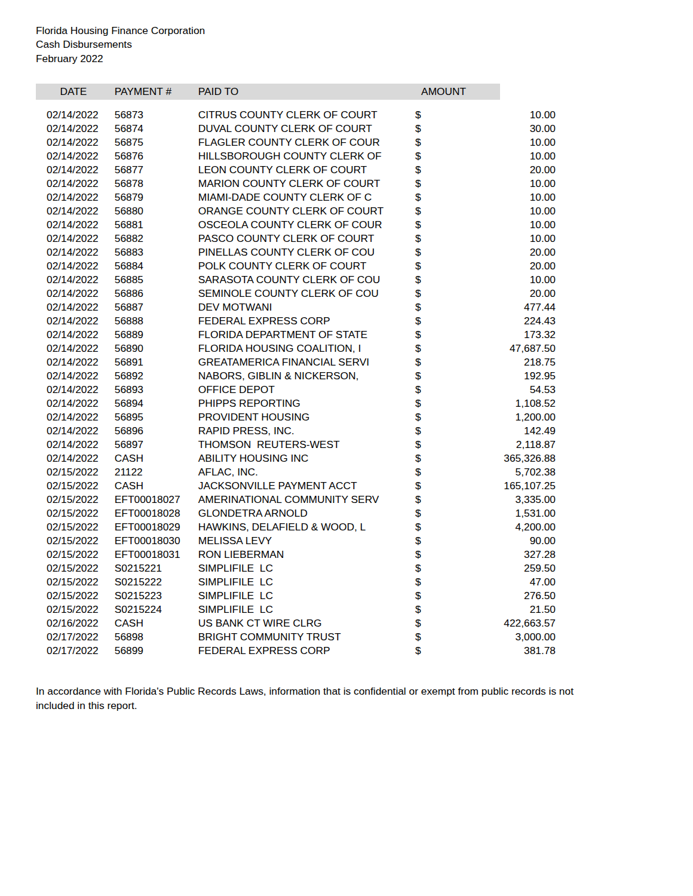Florida Housing Finance Corporation
Cash Disbursements
February 2022
| DATE | PAYMENT # | PAID TO | AMOUNT |
| --- | --- | --- | --- |
| 02/14/2022 | 56873 | CITRUS COUNTY CLERK OF COURT | $ | 10.00 |
| 02/14/2022 | 56874 | DUVAL COUNTY CLERK OF COURT | $ | 30.00 |
| 02/14/2022 | 56875 | FLAGLER COUNTY CLERK OF COUR | $ | 10.00 |
| 02/14/2022 | 56876 | HILLSBOROUGH COUNTY CLERK OF | $ | 10.00 |
| 02/14/2022 | 56877 | LEON COUNTY CLERK OF COURT | $ | 20.00 |
| 02/14/2022 | 56878 | MARION COUNTY CLERK OF COURT | $ | 10.00 |
| 02/14/2022 | 56879 | MIAMI-DADE COUNTY CLERK OF C | $ | 10.00 |
| 02/14/2022 | 56880 | ORANGE COUNTY CLERK OF COURT | $ | 10.00 |
| 02/14/2022 | 56881 | OSCEOLA COUNTY CLERK OF COUR | $ | 10.00 |
| 02/14/2022 | 56882 | PASCO COUNTY CLERK OF COURT | $ | 10.00 |
| 02/14/2022 | 56883 | PINELLAS COUNTY CLERK OF COU | $ | 20.00 |
| 02/14/2022 | 56884 | POLK COUNTY CLERK OF COURT | $ | 20.00 |
| 02/14/2022 | 56885 | SARASOTA COUNTY CLERK OF COU | $ | 10.00 |
| 02/14/2022 | 56886 | SEMINOLE COUNTY CLERK OF COU | $ | 20.00 |
| 02/14/2022 | 56887 | DEV MOTWANI | $ | 477.44 |
| 02/14/2022 | 56888 | FEDERAL EXPRESS CORP | $ | 224.43 |
| 02/14/2022 | 56889 | FLORIDA DEPARTMENT OF STATE | $ | 173.32 |
| 02/14/2022 | 56890 | FLORIDA HOUSING COALITION, I | $ | 47,687.50 |
| 02/14/2022 | 56891 | GREATAMERICA FINANCIAL SERVI | $ | 218.75 |
| 02/14/2022 | 56892 | NABORS, GIBLIN & NICKERSON, | $ | 192.95 |
| 02/14/2022 | 56893 | OFFICE DEPOT | $ | 54.53 |
| 02/14/2022 | 56894 | PHIPPS REPORTING | $ | 1,108.52 |
| 02/14/2022 | 56895 | PROVIDENT HOUSING | $ | 1,200.00 |
| 02/14/2022 | 56896 | RAPID PRESS, INC. | $ | 142.49 |
| 02/14/2022 | 56897 | THOMSON REUTERS-WEST | $ | 2,118.87 |
| 02/14/2022 | CASH | ABILITY HOUSING INC | $ | 365,326.88 |
| 02/15/2022 | 21122 | AFLAC, INC. | $ | 5,702.38 |
| 02/15/2022 | CASH | JACKSONVILLE PAYMENT ACCT | $ | 165,107.25 |
| 02/15/2022 | EFT00018027 | AMERINATIONAL COMMUNITY SERV | $ | 3,335.00 |
| 02/15/2022 | EFT00018028 | GLONDETRA ARNOLD | $ | 1,531.00 |
| 02/15/2022 | EFT00018029 | HAWKINS, DELAFIELD & WOOD, L | $ | 4,200.00 |
| 02/15/2022 | EFT00018030 | MELISSA LEVY | $ | 90.00 |
| 02/15/2022 | EFT00018031 | RON LIEBERMAN | $ | 327.28 |
| 02/15/2022 | S0215221 | SIMPLIFILE LC | $ | 259.50 |
| 02/15/2022 | S0215222 | SIMPLIFILE LC | $ | 47.00 |
| 02/15/2022 | S0215223 | SIMPLIFILE LC | $ | 276.50 |
| 02/15/2022 | S0215224 | SIMPLIFILE LC | $ | 21.50 |
| 02/16/2022 | CASH | US BANK CT WIRE CLRG | $ | 422,663.57 |
| 02/17/2022 | 56898 | BRIGHT COMMUNITY TRUST | $ | 3,000.00 |
| 02/17/2022 | 56899 | FEDERAL EXPRESS CORP | $ | 381.78 |
In accordance with Florida's Public Records Laws, information that is confidential or exempt from public records is not included in this report.